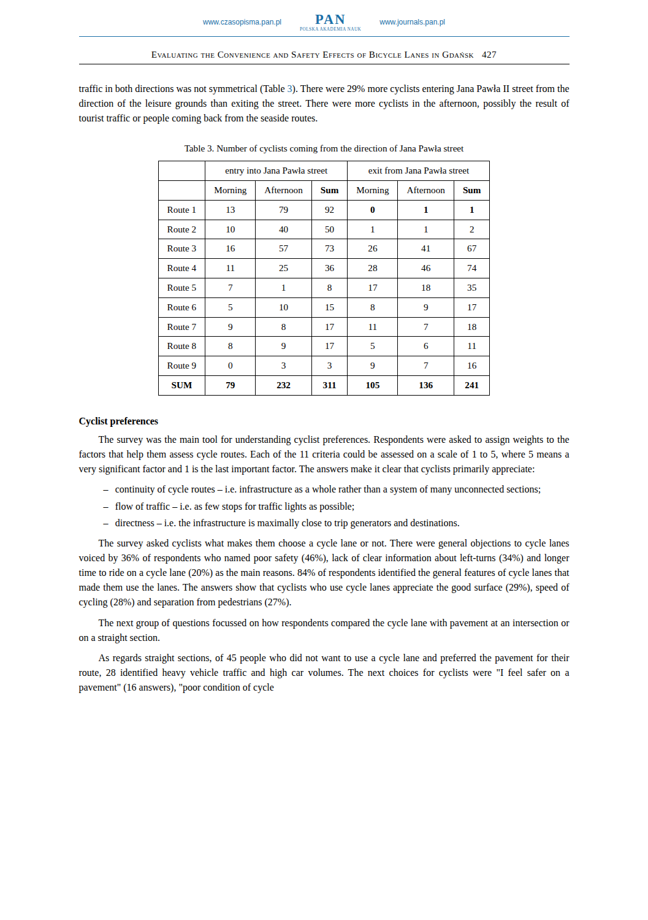www.czasopisma.pan.pl
PAN
POLSKA AKADEMIA NAUK
www.journals.pan.pl
Evaluating the Convenience and Safety Effects of Bicycle Lanes in Gdańsk 427
traffic in both directions was not symmetrical (Table 3). There were 29% more cyclists entering Jana Pawła II street from the direction of the leisure grounds than exiting the street. There were more cyclists in the afternoon, possibly the result of tourist traffic or people coming back from the seaside routes.
Table 3. Number of cyclists coming from the direction of Jana Pawła street
| | entry into Jana Pawła street | exit from Jana Pawła street |
| --- | --- | --- |
| | Morning | Afternoon | Sum | Morning | Afternoon | Sum |
| Route 1 | 13 | 79 | 92 | 0 | 1 | 1 |
| Route 2 | 10 | 40 | 50 | 1 | 1 | 2 |
| Route 3 | 16 | 57 | 73 | 26 | 41 | 67 |
| Route 4 | 11 | 25 | 36 | 28 | 46 | 74 |
| Route 5 | 7 | 1 | 8 | 17 | 18 | 35 |
| Route 6 | 5 | 10 | 15 | 8 | 9 | 17 |
| Route 7 | 9 | 8 | 17 | 11 | 7 | 18 |
| Route 8 | 8 | 9 | 17 | 5 | 6 | 11 |
| Route 9 | 0 | 3 | 3 | 9 | 7 | 16 |
| SUM | 79 | 232 | 311 | 105 | 136 | 241 |
Cyclist preferences
The survey was the main tool for understanding cyclist preferences. Respondents were asked to assign weights to the factors that help them assess cycle routes. Each of the 11 criteria could be assessed on a scale of 1 to 5, where 5 means a very significant factor and 1 is the last important factor. The answers make it clear that cyclists primarily appreciate:
continuity of cycle routes – i.e. infrastructure as a whole rather than a system of many unconnected sections;
flow of traffic – i.e. as few stops for traffic lights as possible;
directness – i.e. the infrastructure is maximally close to trip generators and destinations.
The survey asked cyclists what makes them choose a cycle lane or not. There were general objections to cycle lanes voiced by 36% of respondents who named poor safety (46%), lack of clear information about left-turns (34%) and longer time to ride on a cycle lane (20%) as the main reasons. 84% of respondents identified the general features of cycle lanes that made them use the lanes. The answers show that cyclists who use cycle lanes appreciate the good surface (29%), speed of cycling (28%) and separation from pedestrians (27%).
The next group of questions focussed on how respondents compared the cycle lane with pavement at an intersection or on a straight section.
As regards straight sections, of 45 people who did not want to use a cycle lane and preferred the pavement for their route, 28 identified heavy vehicle traffic and high car volumes. The next choices for cyclists were "I feel safer on a pavement" (16 answers), "poor condition of cycle